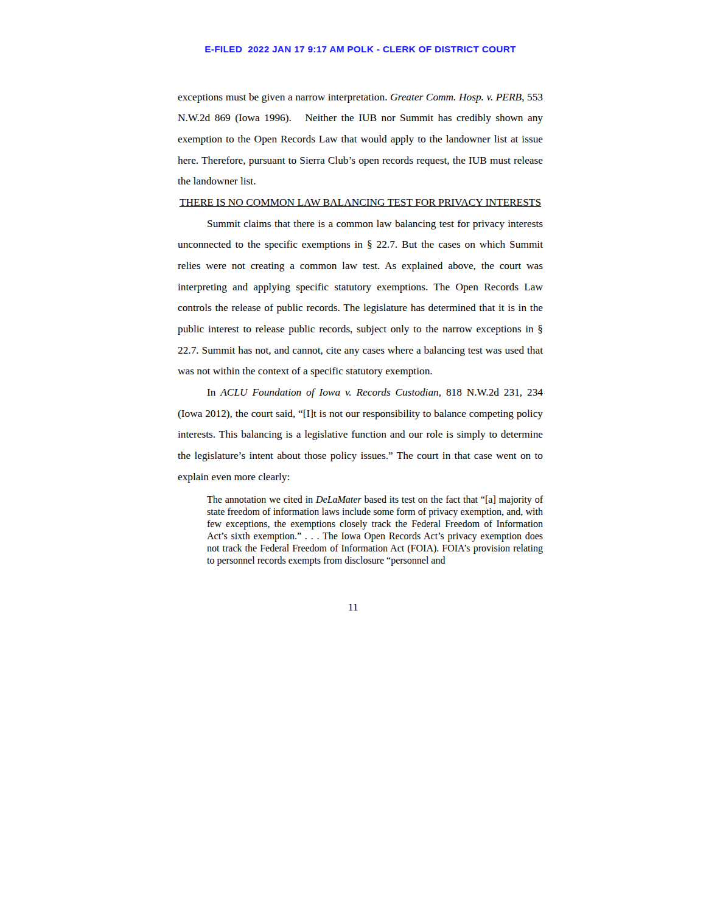E-FILED 2022 JAN 17 9:17 AM POLK - CLERK OF DISTRICT COURT
exceptions must be given a narrow interpretation. Greater Comm. Hosp. v. PERB, 553 N.W.2d 869 (Iowa 1996). Neither the IUB nor Summit has credibly shown any exemption to the Open Records Law that would apply to the landowner list at issue here. Therefore, pursuant to Sierra Club’s open records request, the IUB must release the landowner list.
THERE IS NO COMMON LAW BALANCING TEST FOR PRIVACY INTERESTS
Summit claims that there is a common law balancing test for privacy interests unconnected to the specific exemptions in § 22.7. But the cases on which Summit relies were not creating a common law test. As explained above, the court was interpreting and applying specific statutory exemptions. The Open Records Law controls the release of public records. The legislature has determined that it is in the public interest to release public records, subject only to the narrow exceptions in § 22.7. Summit has not, and cannot, cite any cases where a balancing test was used that was not within the context of a specific statutory exemption.
In ACLU Foundation of Iowa v. Records Custodian, 818 N.W.2d 231, 234 (Iowa 2012), the court said, “[I]t is not our responsibility to balance competing policy interests. This balancing is a legislative function and our role is simply to determine the legislature’s intent about those policy issues.” The court in that case went on to explain even more clearly:
The annotation we cited in DeLaMater based its test on the fact that “[a] majority of state freedom of information laws include some form of privacy exemption, and, with few exceptions, the exemptions closely track the Federal Freedom of Information Act’s sixth exemption.” . . . The Iowa Open Records Act’s privacy exemption does not track the Federal Freedom of Information Act (FOIA). FOIA’s provision relating to personnel records exempts from disclosure “personnel and
11